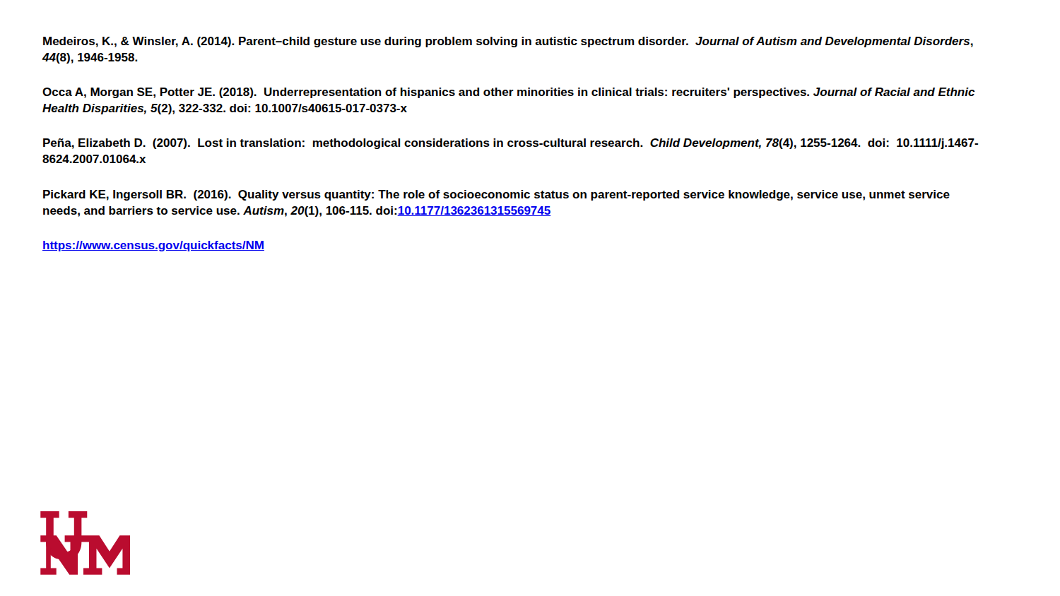Medeiros, K., & Winsler, A. (2014). Parent–child gesture use during problem solving in autistic spectrum disorder. Journal of Autism and Developmental Disorders, 44(8), 1946-1958.
Occa A, Morgan SE, Potter JE. (2018). Underrepresentation of hispanics and other minorities in clinical trials: recruiters' perspectives. Journal of Racial and Ethnic Health Disparities, 5(2), 322-332. doi: 10.1007/s40615-017-0373-x
Peña, Elizabeth D. (2007). Lost in translation: methodological considerations in cross-cultural research. Child Development, 78(4), 1255-1264. doi: 10.1111/j.1467-8624.2007.01064.x
Pickard KE, Ingersoll BR. (2016). Quality versus quantity: The role of socioeconomic status on parent-reported service knowledge, service use, unmet service needs, and barriers to service use. Autism, 20(1), 106-115. doi:10.1177/1362361315569745
https://www.census.gov/quickfacts/NM